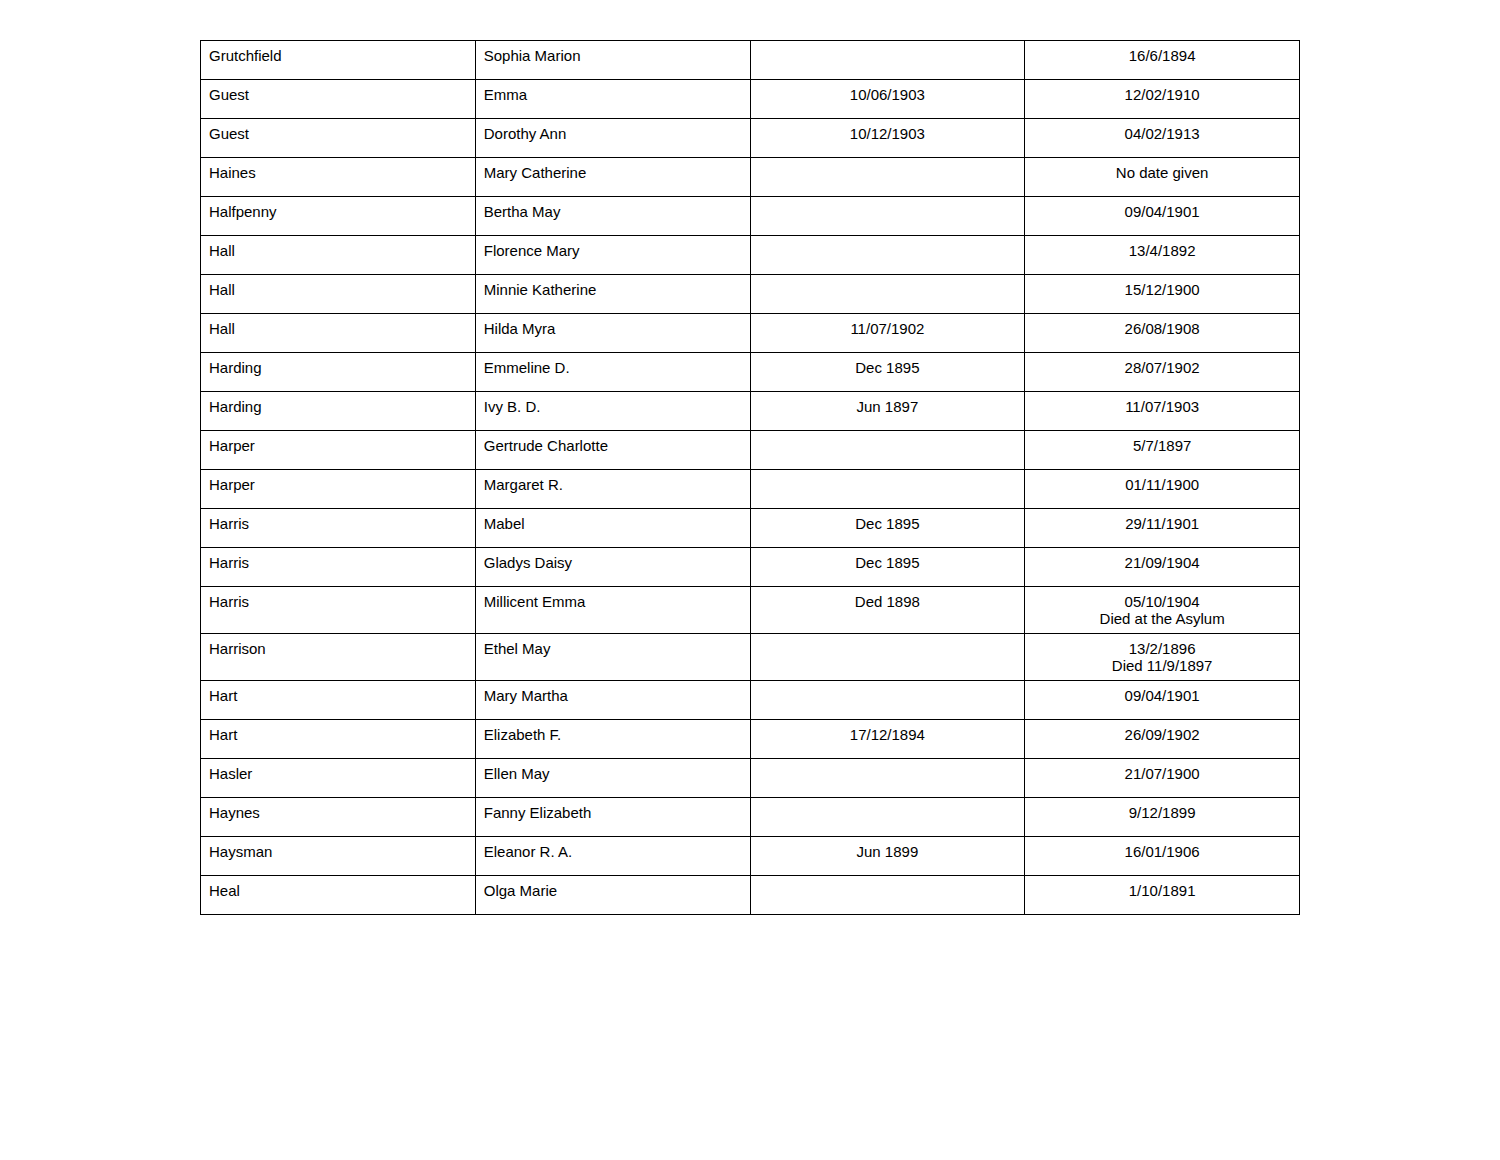| Grutchfield | Sophia Marion | | 16/6/1894 |
| Guest | Emma | 10/06/1903 | 12/02/1910 |
| Guest | Dorothy Ann | 10/12/1903 | 04/02/1913 |
| Haines | Mary Catherine | | No date given |
| Halfpenny | Bertha May | | 09/04/1901 |
| Hall | Florence Mary | | 13/4/1892 |
| Hall | Minnie Katherine | | 15/12/1900 |
| Hall | Hilda Myra | 11/07/1902 | 26/08/1908 |
| Harding | Emmeline D. | Dec 1895 | 28/07/1902 |
| Harding | Ivy B. D. | Jun 1897 | 11/07/1903 |
| Harper | Gertrude Charlotte | | 5/7/1897 |
| Harper | Margaret R. | | 01/11/1900 |
| Harris | Mabel | Dec 1895 | 29/11/1901 |
| Harris | Gladys Daisy | Dec 1895 | 21/09/1904 |
| Harris | Millicent Emma | Ded 1898 | 05/10/1904 Died at the Asylum |
| Harrison | Ethel May | | 13/2/1896 Died 11/9/1897 |
| Hart | Mary Martha | | 09/04/1901 |
| Hart | Elizabeth F. | 17/12/1894 | 26/09/1902 |
| Hasler | Ellen May | | 21/07/1900 |
| Haynes | Fanny Elizabeth | | 9/12/1899 |
| Haysman | Eleanor R. A. | Jun 1899 | 16/01/1906 |
| Heal | Olga Marie | | 1/10/1891 |